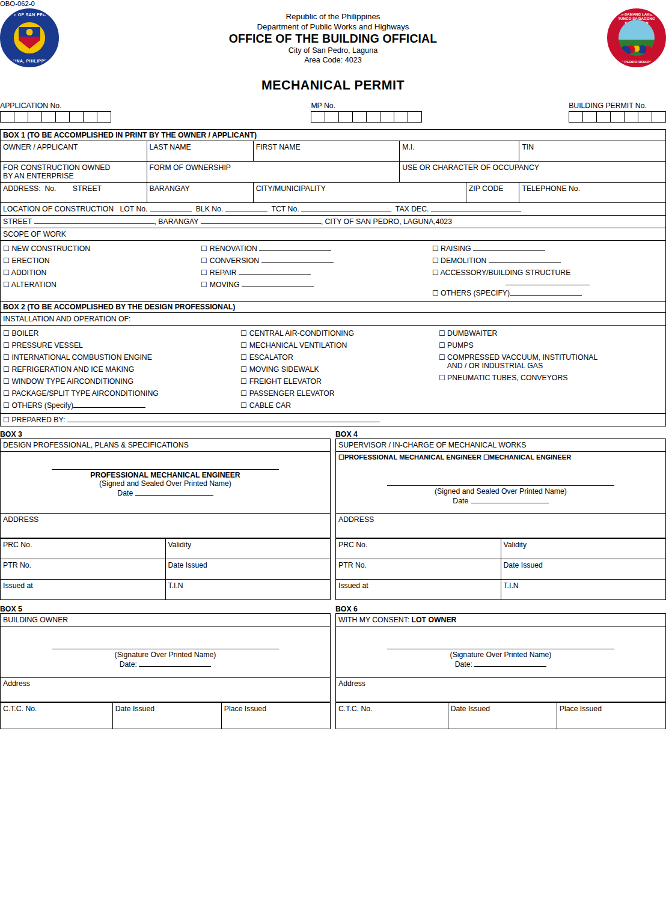OBO-062-0
CITY OF SAN PEDRO LAGUNA, PHILIPPINES
Republic of the Philippines
Department of Public Works and Highways
OFFICE OF THE BUILDING OFFICIAL
City of San Pedro, Laguna
Area Code: 4023
SAMA-SAMANG LAKBAYIN TUNGO SA BAGONG KAUNLARAN SAN PEDRO ROADMAP
MECHANICAL PERMIT
APPLICATION No.
MP No.
BUILDING PERMIT No.
BOX 1 (TO BE ACCOMPLISHED IN PRINT BY THE OWNER / APPLICANT)
| OWNER / APPLICANT | LAST NAME | FIRST NAME | M.I. | TIN |
| FOR CONSTRUCTION OWNED BY AN ENTERPRISE | FORM OF OWNERSHIP | USE OR CHARACTER OF OCCUPANCY |
| ADDRESS: No. STREET | BARANGAY | CITY/MUNICIPALITY | ZIP CODE | TELEPHONE No. |
| LOCATION OF CONSTRUCTION LOT No. BLK No. TCT No. TAX DEC. |
| STREET , BARANGAY , CITY OF SAN PEDRO, LAGUNA,4023 |
| SCOPE OF WORK |
| ☐ NEW CONSTRUCTION ☐ ERECTION ☐ ADDITION ☐ ALTERATION ☐ RENOVATION ☐ CONVERSION ☐ REPAIR ☐ MOVING ☐ RAISING ☐ DEMOLITION ☐ ACCESSORY/BUILDING STRUCTURE ☐ OTHERS (SPECIFY) |
BOX 2 (TO BE ACCOMPLISHED BY THE DESIGN PROFESSIONAL)
| INSTALLATION AND OPERATION OF: |
| ☐ BOILER ☐ PRESSURE VESSEL ☐ INTERNATIONAL COMBUSTION ENGINE ☐ REFRIGERATION AND ICE MAKING ☐ WINDOW TYPE AIRCONDITIONING ☐ PACKAGE/SPLIT TYPE AIRCONDITIONING ☐ OTHERS (Specify) ☐ CENTRAL AIR-CONDITIONING ☐ MECHANICAL VENTILATION ☐ ESCALATOR ☐ MOVING SIDEWALK ☐ FREIGHT ELEVATOR ☐ PASSENGER ELEVATOR ☐ CABLE CAR ☐ DUMBWAITER ☐ PUMPS ☐ COMPRESSED VACCUUM, INSTITUTIONAL AND / OR INDUSTRIAL GAS ☐ PNEUMATIC TUBES, CONVEYORS |
| ☐ PREPARED BY: |
BOX 3
| DESIGN PROFESSIONAL, PLANS & SPECIFICATIONS |
| PROFESSIONAL MECHANICAL ENGINEER (Signed and Sealed Over Printed Name) Date |
| ADDRESS |
| PRC No. | Validity |
| PTR No. | Date Issued |
| Issued at | T.I.N |
BOX 4
| SUPERVISOR / IN-CHARGE OF MECHANICAL WORKS |
| ☐ PROFESSIONAL MECHANICAL ENGINEER ☐ MECHANICAL ENGINEER (Signed and Sealed Over Printed Name) Date |
| ADDRESS |
| PRC No. | Validity |
| PTR No. | Date Issued |
| Issued at | T.I.N |
BOX 5
| BUILDING OWNER |
| (Signature Over Printed Name) Date: |
| Address |
| C.T.C. No. | Date Issued | Place Issued |
BOX 6
| WITH MY CONSENT: LOT OWNER |
| (Signature Over Printed Name) Date: |
| Address |
| C.T.C. No. | Date Issued | Place Issued |